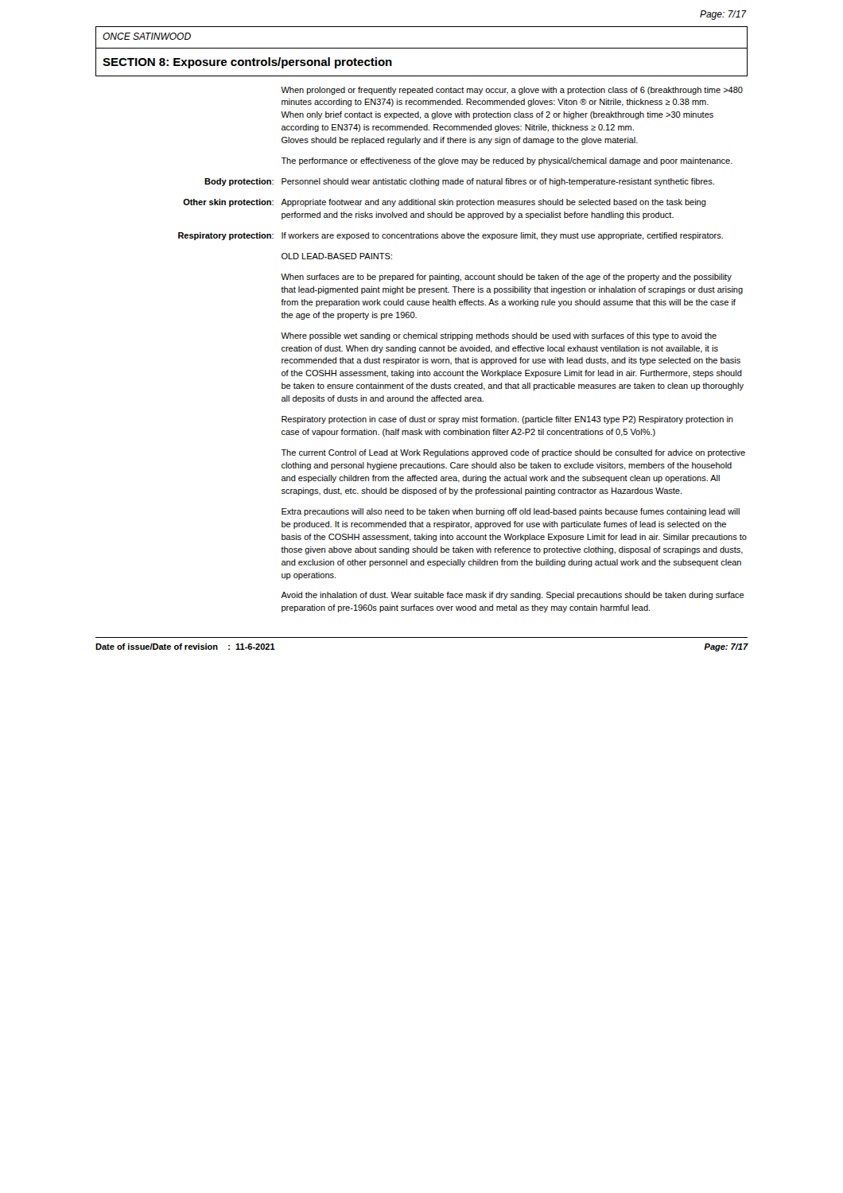Page: 7/17
ONCE SATINWOOD
SECTION 8: Exposure controls/personal protection
| | | When prolonged or frequently repeated contact may occur, a glove with a protection class of 6 (breakthrough time >480 minutes according to EN374) is recommended. Recommended gloves: Viton ® or Nitrile, thickness ≥ 0.38 mm. When only brief contact is expected, a glove with protection class of 2 or higher (breakthrough time >30 minutes according to EN374) is recommended. Recommended gloves: Nitrile, thickness ≥ 0.12 mm. Gloves should be replaced regularly and if there is any sign of damage to the glove material. The performance or effectiveness of the glove may be reduced by physical/chemical damage and poor maintenance. |
| Body protection | : | Personnel should wear antistatic clothing made of natural fibres or of high-temperature-resistant synthetic fibres. |
| Other skin protection | : | Appropriate footwear and any additional skin protection measures should be selected based on the task being performed and the risks involved and should be approved by a specialist before handling this product. |
| Respiratory protection | : | If workers are exposed to concentrations above the exposure limit, they must use appropriate, certified respirators. OLD LEAD-BASED PAINTS: When surfaces are to be prepared for painting, account should be taken of the age of the property and the possibility that lead-pigmented paint might be present. There is a possibility that ingestion or inhalation of scrapings or dust arising from the preparation work could cause health effects. As a working rule you should assume that this will be the case if the age of the property is pre 1960. Where possible wet sanding or chemical stripping methods should be used with surfaces of this type to avoid the creation of dust. When dry sanding cannot be avoided, and effective local exhaust ventilation is not available, it is recommended that a dust respirator is worn, that is approved for use with lead dusts, and its type selected on the basis of the COSHH assessment, taking into account the Workplace Exposure Limit for lead in air. Furthermore, steps should be taken to ensure containment of the dusts created, and that all practicable measures are taken to clean up thoroughly all deposits of dusts in and around the affected area. Respiratory protection in case of dust or spray mist formation. (particle filter EN143 type P2) Respiratory protection in case of vapour formation. (half mask with combination filter A2-P2 til concentrations of 0,5 Vol%.) The current Control of Lead at Work Regulations approved code of practice should be consulted for advice on protective clothing and personal hygiene precautions. Care should also be taken to exclude visitors, members of the household and especially children from the affected area, during the actual work and the subsequent clean up operations. All scrapings, dust, etc. should be disposed of by the professional painting contractor as Hazardous Waste. Extra precautions will also need to be taken when burning off old lead-based paints because fumes containing lead will be produced. It is recommended that a respirator, approved for use with particulate fumes of lead is selected on the basis of the COSHH assessment, taking into account the Workplace Exposure Limit for lead in air. Similar precautions to those given above about sanding should be taken with reference to protective clothing, disposal of scrapings and dusts, and exclusion of other personnel and especially children from the building during actual work and the subsequent clean up operations. Avoid the inhalation of dust. Wear suitable face mask if dry sanding. Special precautions should be taken during surface preparation of pre-1960s paint surfaces over wood and metal as they may contain harmful lead. |
Date of issue/Date of revision : 11-6-2021
Page: 7/17